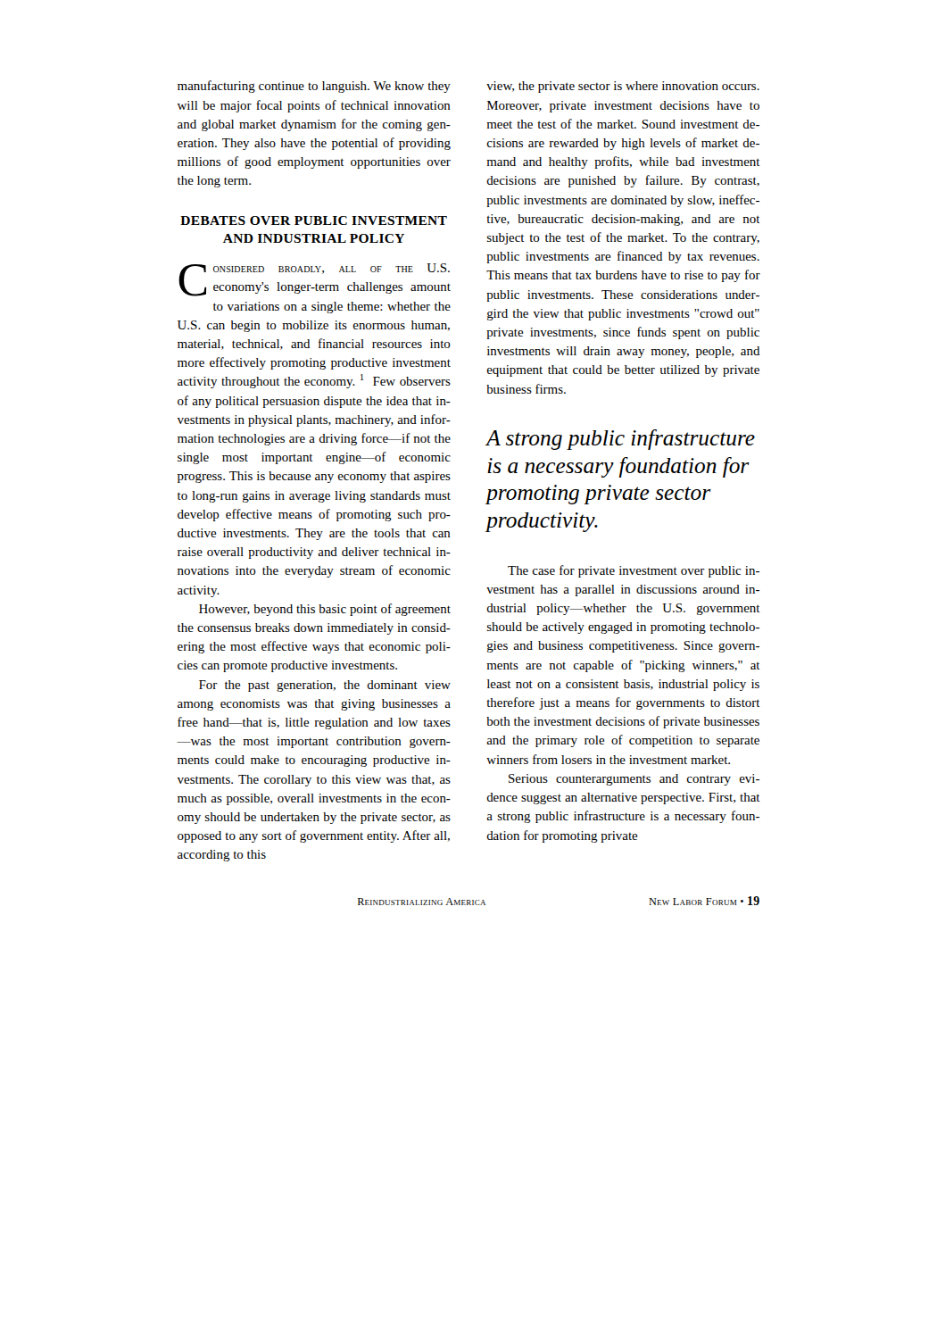manufacturing continue to languish. We know they will be major focal points of technical innovation and global market dynamism for the coming generation. They also have the potential of providing millions of good employment opportunities over the long term.
Debates over Public Investment and Industrial Policy
Considered broadly, all of the U.S. economy's longer-term challenges amount to variations on a single theme: whether the U.S. can begin to mobilize its enormous human, material, technical, and financial resources into more effectively promoting productive investment activity throughout the economy. 1 Few observers of any political persuasion dispute the idea that investments in physical plants, machinery, and information technologies are a driving force—if not the single most important engine—of economic progress. This is because any economy that aspires to long-run gains in average living standards must develop effective means of promoting such productive investments. They are the tools that can raise overall productivity and deliver technical innovations into the everyday stream of economic activity.
However, beyond this basic point of agreement the consensus breaks down immediately in considering the most effective ways that economic policies can promote productive investments.
For the past generation, the dominant view among economists was that giving businesses a free hand—that is, little regulation and low taxes—was the most important contribution governments could make to encouraging productive investments. The corollary to this view was that, as much as possible, overall investments in the economy should be undertaken by the private sector, as opposed to any sort of government entity. After all, according to this
view, the private sector is where innovation occurs. Moreover, private investment decisions have to meet the test of the market. Sound investment decisions are rewarded by high levels of market demand and healthy profits, while bad investment decisions are punished by failure. By contrast, public investments are dominated by slow, ineffective, bureaucratic decision-making, and are not subject to the test of the market. To the contrary, public investments are financed by tax revenues. This means that tax burdens have to rise to pay for public investments. These considerations undergird the view that public investments "crowd out" private investments, since funds spent on public investments will drain away money, people, and equipment that could be better utilized by private business firms.
A strong public infrastructure is a necessary foundation for promoting private sector productivity.
The case for private investment over public investment has a parallel in discussions around industrial policy—whether the U.S. government should be actively engaged in promoting technologies and business competitiveness. Since governments are not capable of "picking winners," at least not on a consistent basis, industrial policy is therefore just a means for governments to distort both the investment decisions of private businesses and the primary role of competition to separate winners from losers in the investment market.
Serious counterarguments and contrary evidence suggest an alternative perspective. First, that a strong public infrastructure is a necessary foundation for promoting private
Reindustrializing America
New Labor Forum • 19